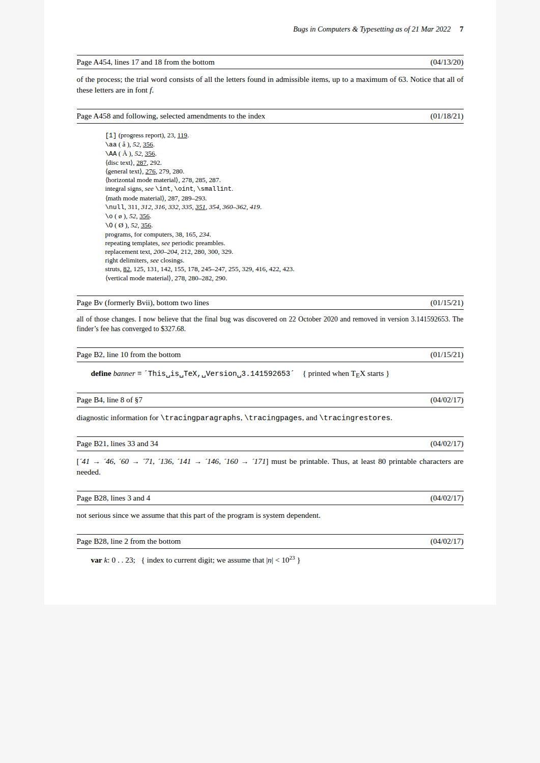Bugs in Computers & Typesetting as of 21 Mar 2022 7
Page A454, lines 17 and 18 from the bottom(04/13/20)
of the process; the trial word consists of all the letters found in admissible items, up to a maximum of 63. Notice that all of these letters are in font f.
Page A458 and following, selected amendments to the index(01/18/21)
[1] (progress report), 23, 119.
\aa ( å ), 52, 356.
\AA ( Å ), 52, 356.
⟨disc text⟩, 287, 292.
⟨general text⟩, 276, 279, 280.
⟨horizontal mode material⟩, 278, 285, 287.
integral signs, see \int, \oint, \smallint.
⟨math mode material⟩, 287, 289–293.
\null, 311, 312, 316, 332, 335, 351, 354, 360–362, 419.
\o ( ø ), 52, 356.
\O ( Ø ), 52, 356.
programs, for computers, 38, 165, 234.
repeating templates, see periodic preambles.
replacement text, 200–204, 212, 280, 300, 329.
right delimiters, see closings.
struts, 82, 125, 131, 142, 155, 178, 245–247, 255, 329, 416, 422, 423.
⟨vertical mode material⟩, 278, 280–282, 290.
Page Bv (formerly Bvii), bottom two lines(01/15/21)
all of those changes. I now believe that the final bug was discovered on 22 October 2020 and removed in version 3.141592653. The finder’s fee has converged to $327.68.
Page B2, line 10 from the bottom(01/15/21)
define banner ≡ ´This␣is␣TeX,␣Version␣3.141592653´ { printed when TEX starts }
Page B4, line 8 of §7(04/02/17)
diagnostic information for \tracingparagraphs, \tracingpages, and \tracingrestores.
Page B21, lines 33 and 34(04/02/17)
[´41 → ´46, ´60 → ´71, ´136, ´141 → ´146, ´160 → ´171] must be printable. Thus, at least 80 printable characters are needed.
Page B28, lines 3 and 4(04/02/17)
not serious since we assume that this part of the program is system dependent.
Page B28, line 2 from the bottom(04/02/17)
var k: 0 . . 23; { index to current digit; we assume that |n| < 1023 }